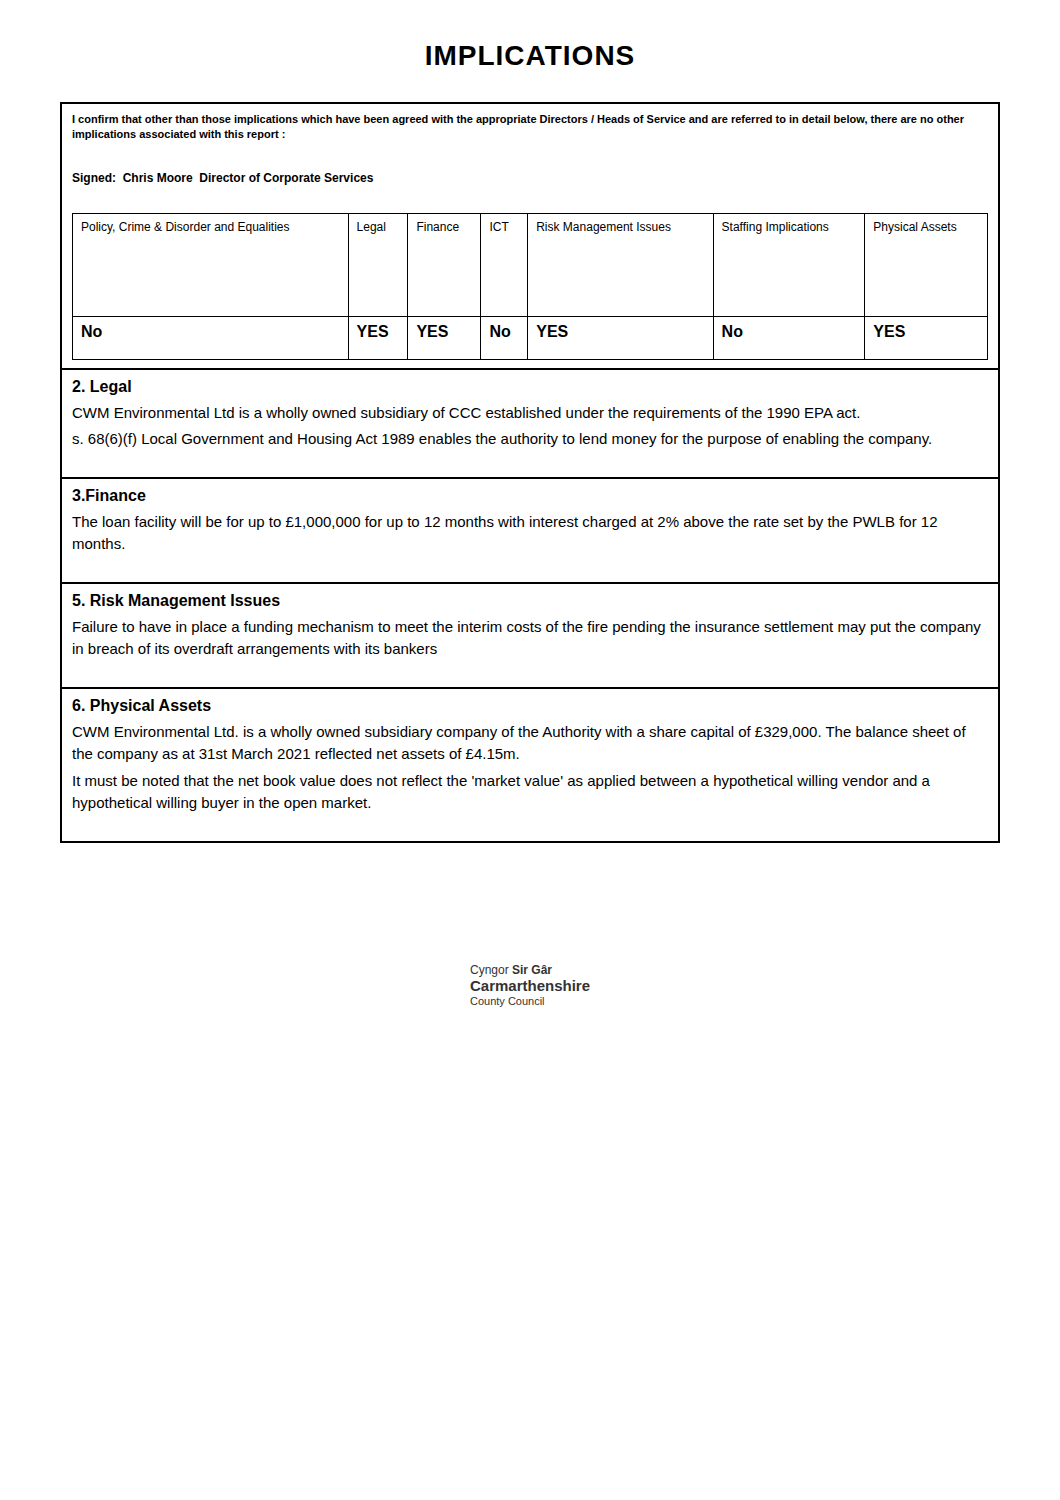IMPLICATIONS
| I confirm that other than those implications which have been agreed with the appropriate Directors / Heads of Service and are referred to in detail below, there are no other implications associated with this report : Signed: Chris Moore Director of Corporate Services / Policy, Crime & Disorder and Equalities / Legal / Finance / ICT / Risk Management Issues / Staffing Implications / Physical Assets / / No / YES / YES / No / YES / No / YES / |
| 2. Legal CWM Environmental Ltd is a wholly owned subsidiary of CCC established under the requirements of the 1990 EPA act. s. 68(6)(f) Local Government and Housing Act 1989 enables the authority to lend money for the purpose of enabling the company. |
| 3.Finance The loan facility will be for up to £1,000,000 for up to 12 months with interest charged at 2% above the rate set by the PWLB for 12 months. |
| 5. Risk Management Issues Failure to have in place a funding mechanism to meet the interim costs of the fire pending the insurance settlement may put the company in breach of its overdraft arrangements with its bankers |
| 6. Physical Assets CWM Environmental Ltd. is a wholly owned subsidiary company of the Authority with a share capital of £329,000. The balance sheet of the company as at 31st March 2021 reflected net assets of £4.15m. It must be noted that the net book value does not reflect the 'market value' as applied between a hypothetical willing vendor and a hypothetical willing buyer in the open market. |
Cyngor Sir Gâr
Carmarthenshire
County Council